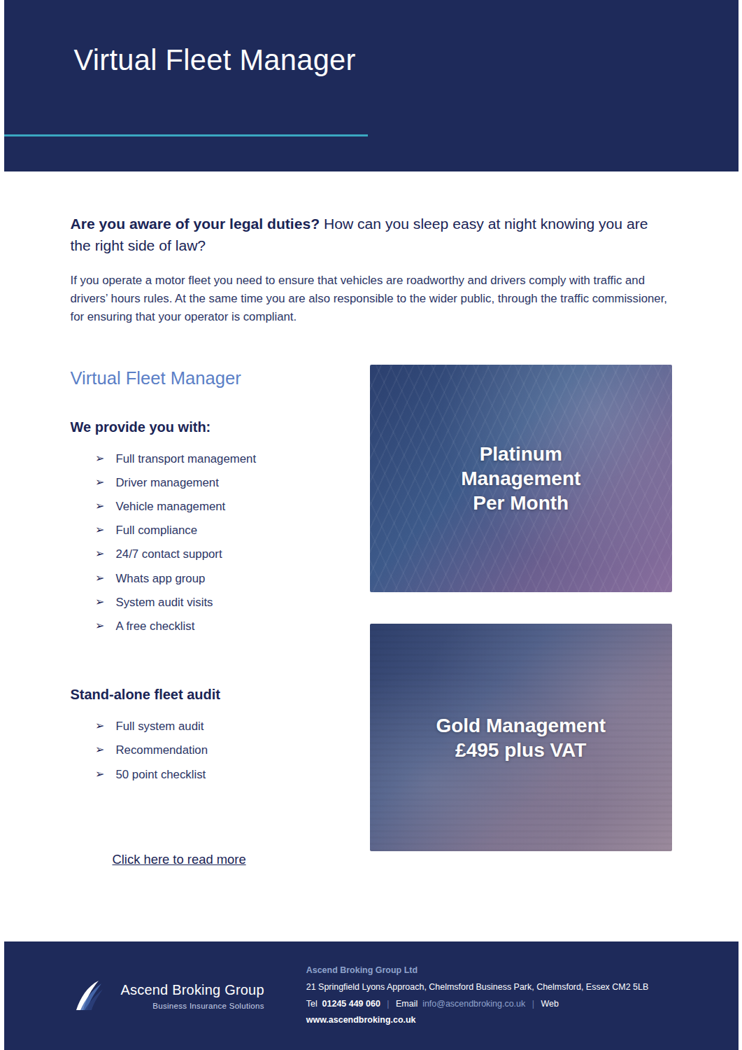Virtual Fleet Manager
Are you aware of your legal duties? How can you sleep easy at night knowing you are the right side of law?
If you operate a motor fleet you need to ensure that vehicles are roadworthy and drivers comply with traffic and drivers’ hours rules. At the same time you are also responsible to the wider public, through the traffic commissioner, for ensuring that your operator is compliant.
Virtual Fleet Manager
We provide you with:
Full transport management
Driver management
Vehicle management
Full compliance
24/7 contact support
Whats app group
System audit visits
A free checklist
Stand-alone fleet audit
Full system audit
Recommendation
50 point checklist
Click here to read more
Platinum
Management
Per Month
Gold Management
£495 plus VAT
Ascend Broking Group
Business Insurance Solutions
Ascend Broking Group Ltd
21 Springfield Lyons Approach, Chelmsford Business Park, Chelmsford, Essex CM2 5LB
Tel 01245 449 060 | Email info@ascendbroking.co.uk | Web www.ascendbroking.co.uk